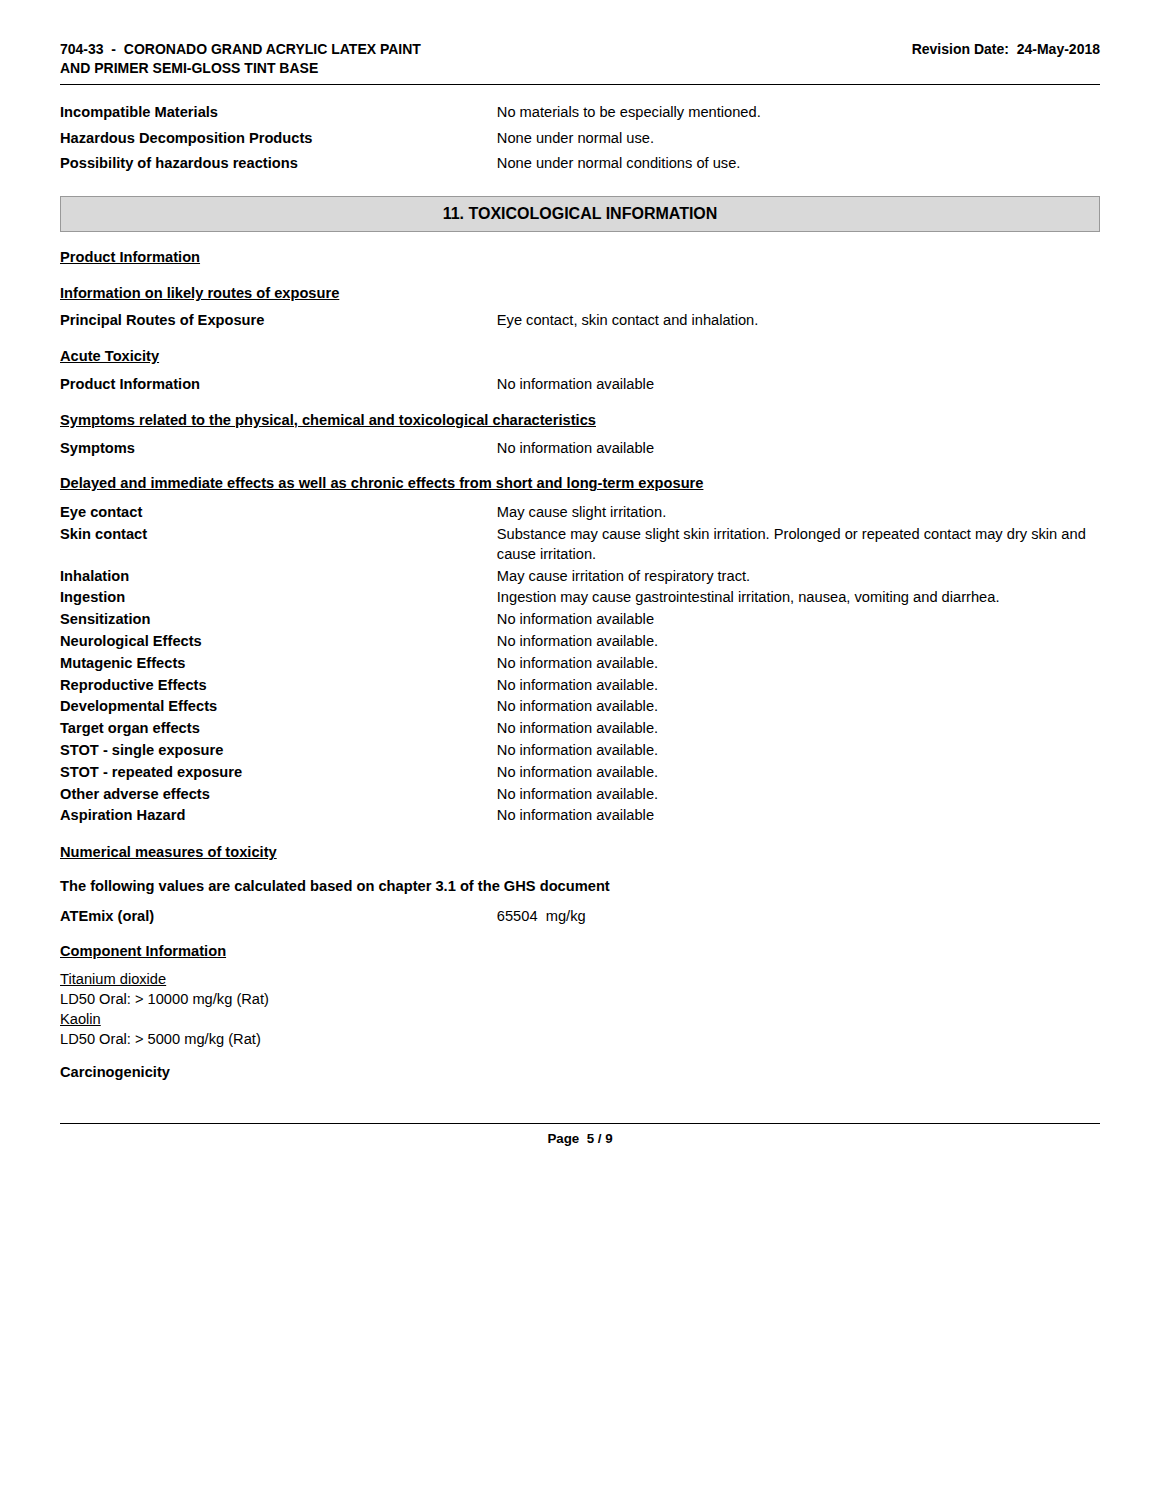704-33 - CORONADO GRAND ACRYLIC LATEX PAINT
AND PRIMER SEMI-GLOSS TINT BASE
Revision Date: 24-May-2018
Incompatible Materials
No materials to be especially mentioned.
Hazardous Decomposition Products
None under normal use.
Possibility of hazardous reactions
None under normal conditions of use.
11. TOXICOLOGICAL INFORMATION
Product Information
Information on likely routes of exposure
Principal Routes of Exposure
Eye contact, skin contact and inhalation.
Acute Toxicity
Product Information
No information available
Symptoms related to the physical, chemical and toxicological characteristics
Symptoms
No information available
Delayed and immediate effects as well as chronic effects from short and long-term exposure
| Eye contact | May cause slight irritation. |
| Skin contact | Substance may cause slight skin irritation. Prolonged or repeated contact may dry skin and cause irritation. |
| Inhalation | May cause irritation of respiratory tract. |
| Ingestion | Ingestion may cause gastrointestinal irritation, nausea, vomiting and diarrhea. |
| Sensitization | No information available |
| Neurological Effects | No information available. |
| Mutagenic Effects | No information available. |
| Reproductive Effects | No information available. |
| Developmental Effects | No information available. |
| Target organ effects | No information available. |
| STOT - single exposure | No information available. |
| STOT - repeated exposure | No information available. |
| Other adverse effects | No information available. |
| Aspiration Hazard | No information available |
Numerical measures of toxicity
The following values are calculated based on chapter 3.1 of the GHS document
ATEmix (oral)
65504 mg/kg
Component Information
Titanium dioxide
LD50 Oral: > 10000 mg/kg (Rat)
Kaolin
LD50 Oral: > 5000 mg/kg (Rat)
Carcinogenicity
Page 5 / 9